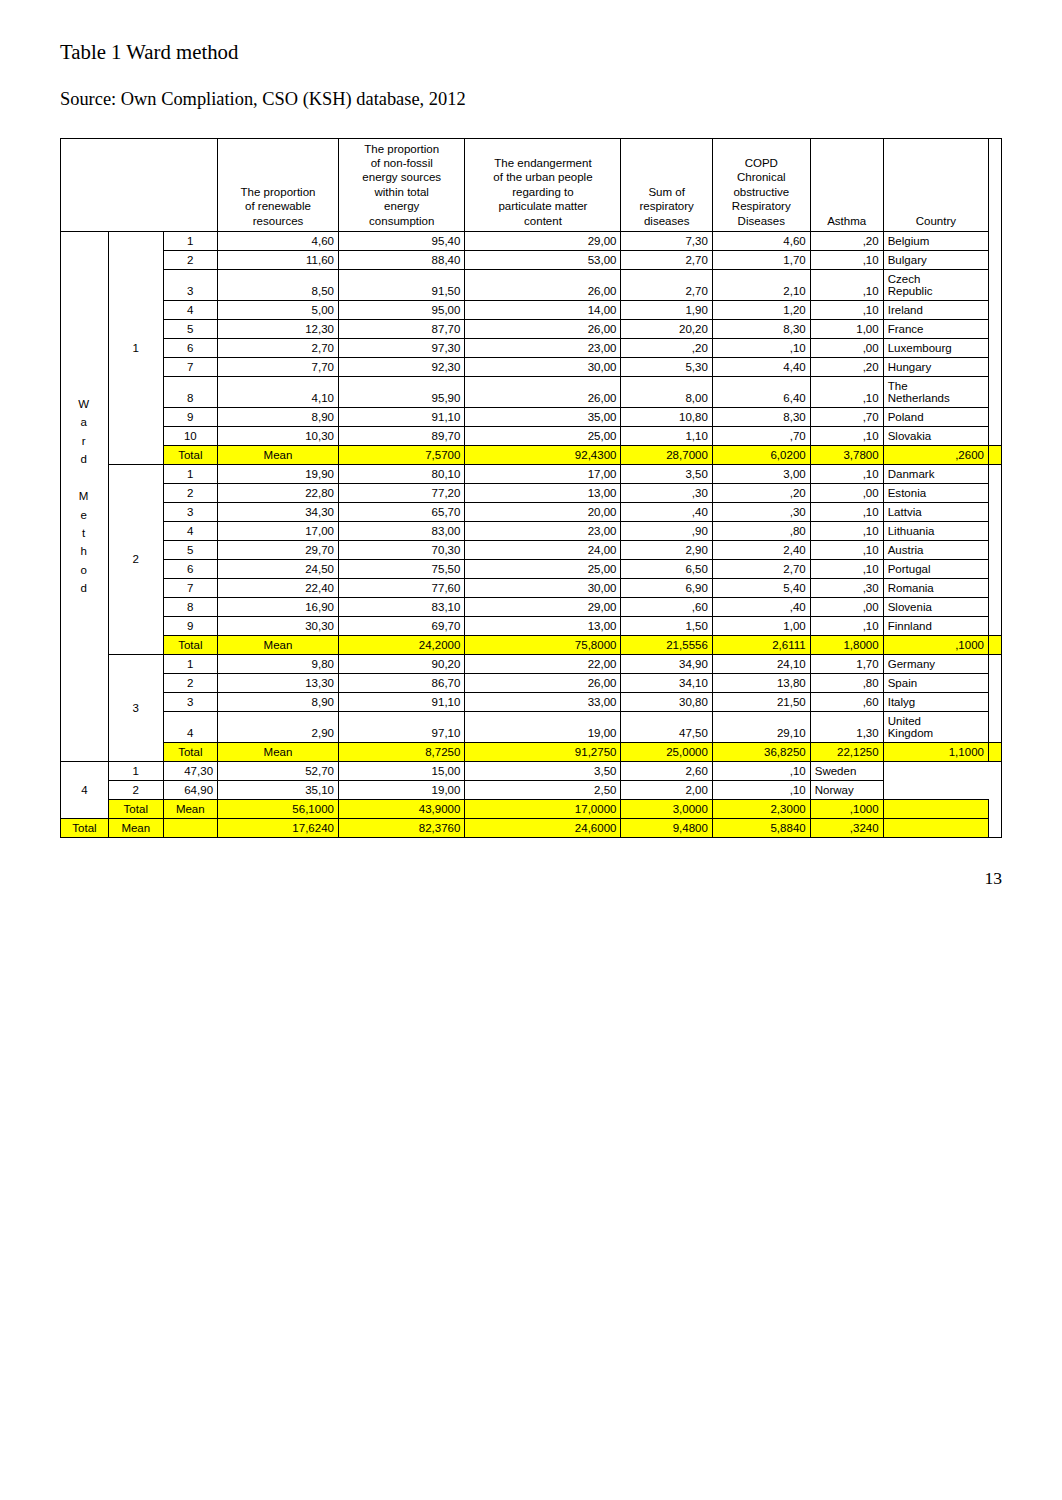Table 1 Ward method
Source: Own Compliation, CSO (KSH) database, 2012
| | The proportion of renewable resources | The proportion of non-fossil energy sources within total energy consumption | The endangerment of the urban people regarding to particulate matter content | Sum of respiratory diseases | COPD Chronical obstructive Respiratory Diseases | Asthma | Country |
| --- | --- | --- | --- | --- | --- | --- | --- |
| W a r d M e t h o d | 1 | 1 | 4,60 | 95,40 | 29,00 | 7,30 | 4,60 | ,20 | Belgium |
| 2 | 11,60 | 88,40 | 53,00 | 2,70 | 1,70 | ,10 | Bulgary |
| 3 | 8,50 | 91,50 | 26,00 | 2,70 | 2,10 | ,10 | Czech Republic |
| 4 | 5,00 | 95,00 | 14,00 | 1,90 | 1,20 | ,10 | Ireland |
| 5 | 12,30 | 87,70 | 26,00 | 20,20 | 8,30 | 1,00 | France |
| 6 | 2,70 | 97,30 | 23,00 | ,20 | ,10 | ,00 | Luxembourg |
| 7 | 7,70 | 92,30 | 30,00 | 5,30 | 4,40 | ,20 | Hungary |
| 8 | 4,10 | 95,90 | 26,00 | 8,00 | 6,40 | ,10 | The Netherlands |
| 9 | 8,90 | 91,10 | 35,00 | 10,80 | 8,30 | ,70 | Poland |
| 10 | 10,30 | 89,70 | 25,00 | 1,10 | ,70 | ,10 | Slovakia |
| Total | Mean | 7,5700 | 92,4300 | 28,7000 | 6,0200 | 3,7800 | ,2600 | |
| 2 | 1 | 19,90 | 80,10 | 17,00 | 3,50 | 3,00 | ,10 | Danmark |
| 2 | 22,80 | 77,20 | 13,00 | ,30 | ,20 | ,00 | Estonia |
| 3 | 34,30 | 65,70 | 20,00 | ,40 | ,30 | ,10 | Lattvia |
| 4 | 17,00 | 83,00 | 23,00 | ,90 | ,80 | ,10 | Lithuania |
| 5 | 29,70 | 70,30 | 24,00 | 2,90 | 2,40 | ,10 | Austria |
| 6 | 24,50 | 75,50 | 25,00 | 6,50 | 2,70 | ,10 | Portugal |
| 7 | 22,40 | 77,60 | 30,00 | 6,90 | 5,40 | ,30 | Romania |
| 8 | 16,90 | 83,10 | 29,00 | ,60 | ,40 | ,00 | Slovenia |
| 9 | 30,30 | 69,70 | 13,00 | 1,50 | 1,00 | ,10 | Finnland |
| Total | Mean | 24,2000 | 75,8000 | 21,5556 | 2,6111 | 1,8000 | ,1000 | |
| 3 | 1 | 9,80 | 90,20 | 22,00 | 34,90 | 24,10 | 1,70 | Germany |
| 2 | 13,30 | 86,70 | 26,00 | 34,10 | 13,80 | ,80 | Spain |
| 3 | 8,90 | 91,10 | 33,00 | 30,80 | 21,50 | ,60 | Italyg |
| 4 | 2,90 | 97,10 | 19,00 | 47,50 | 29,10 | 1,30 | United Kingdom |
| Total | Mean | 8,7250 | 91,2750 | 25,0000 | 36,8250 | 22,1250 | 1,1000 | |
| 4 | 1 | 47,30 | 52,70 | 15,00 | 3,50 | 2,60 | ,10 | Sweden |
| 2 | 64,90 | 35,10 | 19,00 | 2,50 | 2,00 | ,10 | Norway |
| Total | Mean | 56,1000 | 43,9000 | 17,0000 | 3,0000 | 2,3000 | ,1000 | |
| Total | Mean | | 17,6240 | 82,3760 | 24,6000 | 9,4800 | 5,8840 | ,3240 | |
13